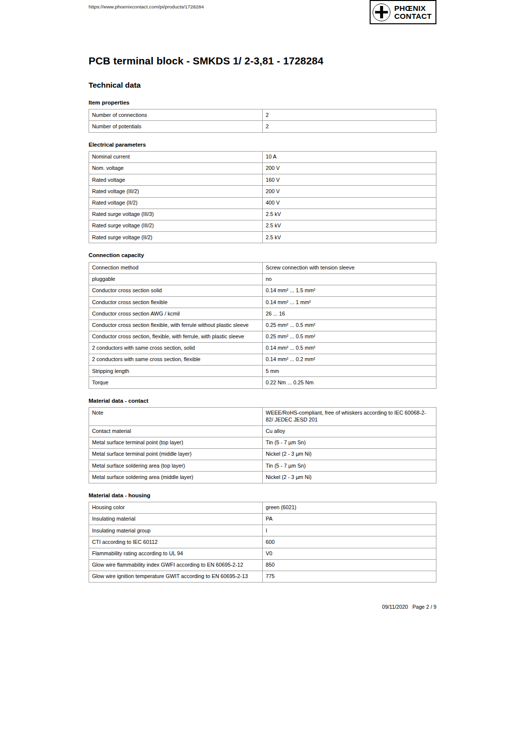https://www.phoenixcontact.com/pi/products/1728284
PHŒNIX CONTACT
PCB terminal block - SMKDS 1/ 2-3,81 - 1728284
Technical data
Item properties
| Number of connections | 2 |
| Number of potentials | 2 |
Electrical parameters
| Nominal current | 10 A |
| Nom. voltage | 200 V |
| Rated voltage | 160 V |
| Rated voltage (III/2) | 200 V |
| Rated voltage (II/2) | 400 V |
| Rated surge voltage (III/3) | 2.5 kV |
| Rated surge voltage (III/2) | 2.5 kV |
| Rated surge voltage (II/2) | 2.5 kV |
Connection capacity
| Connection method | Screw connection with tension sleeve |
| pluggable | no |
| Conductor cross section solid | 0.14 mm² ... 1.5 mm² |
| Conductor cross section flexible | 0.14 mm² ... 1 mm² |
| Conductor cross section AWG / kcmil | 26 ... 16 |
| Conductor cross section flexible, with ferrule without plastic sleeve | 0.25 mm² ... 0.5 mm² |
| Conductor cross section, flexible, with ferrule, with plastic sleeve | 0.25 mm² ... 0.5 mm² |
| 2 conductors with same cross section, solid | 0.14 mm² ... 0.5 mm² |
| 2 conductors with same cross section, flexible | 0.14 mm² ... 0.2 mm² |
| Stripping length | 5 mm |
| Torque | 0.22 Nm ... 0.25 Nm |
Material data - contact
| Note | WEEE/RoHS-compliant, free of whiskers according to IEC 60068-2-82/ JEDEC JESD 201 |
| Contact material | Cu alloy |
| Metal surface terminal point (top layer) | Tin (5 - 7 µm Sn) |
| Metal surface terminal point (middle layer) | Nickel (2 - 3 µm Ni) |
| Metal surface soldering area (top layer) | Tin (5 - 7 µm Sn) |
| Metal surface soldering area (middle layer) | Nickel (2 - 3 µm Ni) |
Material data - housing
| Housing color | green (6021) |
| Insulating material | PA |
| Insulating material group | I |
| CTI according to IEC 60112 | 600 |
| Flammability rating according to UL 94 | V0 |
| Glow wire flammability index GWFI according to EN 60695-2-12 | 850 |
| Glow wire ignition temperature GWIT according to EN 60695-2-13 | 775 |
09/11/2020 Page 2 / 9